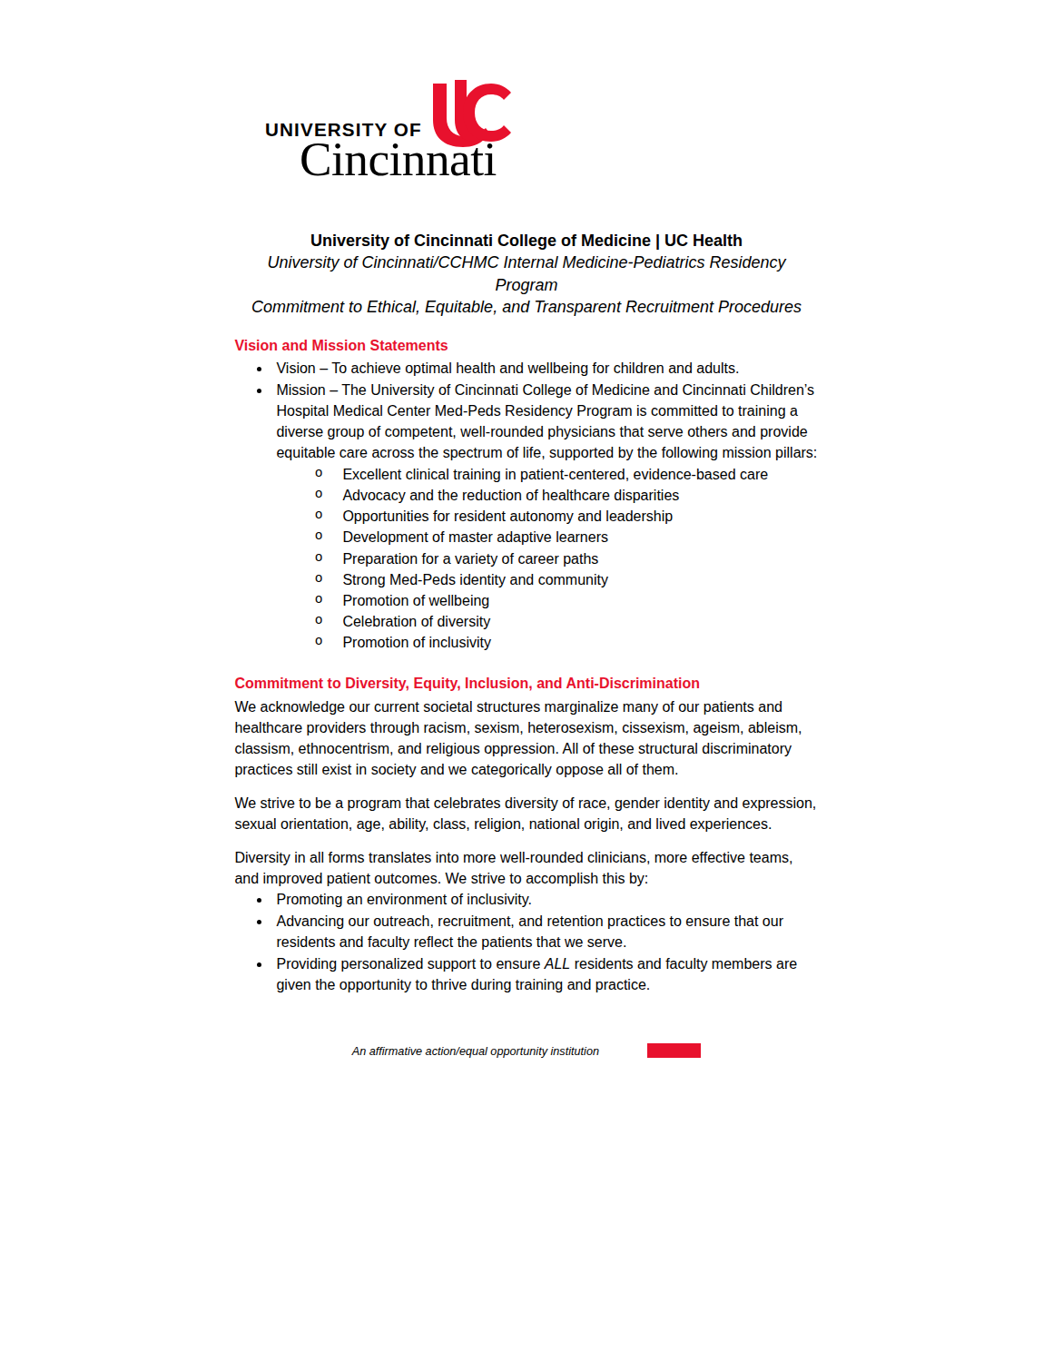UNIVERSITY OF
Cincinnati
University of Cincinnati College of Medicine | UC Health
University of Cincinnati/CCHMC Internal Medicine-Pediatrics Residency Program
Commitment to Ethical, Equitable, and Transparent Recruitment Procedures
Vision and Mission Statements
Vision – To achieve optimal health and wellbeing for children and adults.
Mission – The University of Cincinnati College of Medicine and Cincinnati Children’s Hospital Medical Center Med-Peds Residency Program is committed to training a diverse group of competent, well-rounded physicians that serve others and provide equitable care across the spectrum of life, supported by the following mission pillars:
Excellent clinical training in patient-centered, evidence-based care
Advocacy and the reduction of healthcare disparities
Opportunities for resident autonomy and leadership
Development of master adaptive learners
Preparation for a variety of career paths
Strong Med-Peds identity and community
Promotion of wellbeing
Celebration of diversity
Promotion of inclusivity
Commitment to Diversity, Equity, Inclusion, and Anti-Discrimination
We acknowledge our current societal structures marginalize many of our patients and healthcare providers through racism, sexism, heterosexism, cissexism, ageism, ableism, classism, ethnocentrism, and religious oppression. All of these structural discriminatory practices still exist in society and we categorically oppose all of them.
We strive to be a program that celebrates diversity of race, gender identity and expression, sexual orientation, age, ability, class, religion, national origin, and lived experiences.
Diversity in all forms translates into more well-rounded clinicians, more effective teams, and improved patient outcomes. We strive to accomplish this by:
Promoting an environment of inclusivity.
Advancing our outreach, recruitment, and retention practices to ensure that our residents and faculty reflect the patients that we serve.
Providing personalized support to ensure ALL residents and faculty members are given the opportunity to thrive during training and practice.
An affirmative action/equal opportunity institution